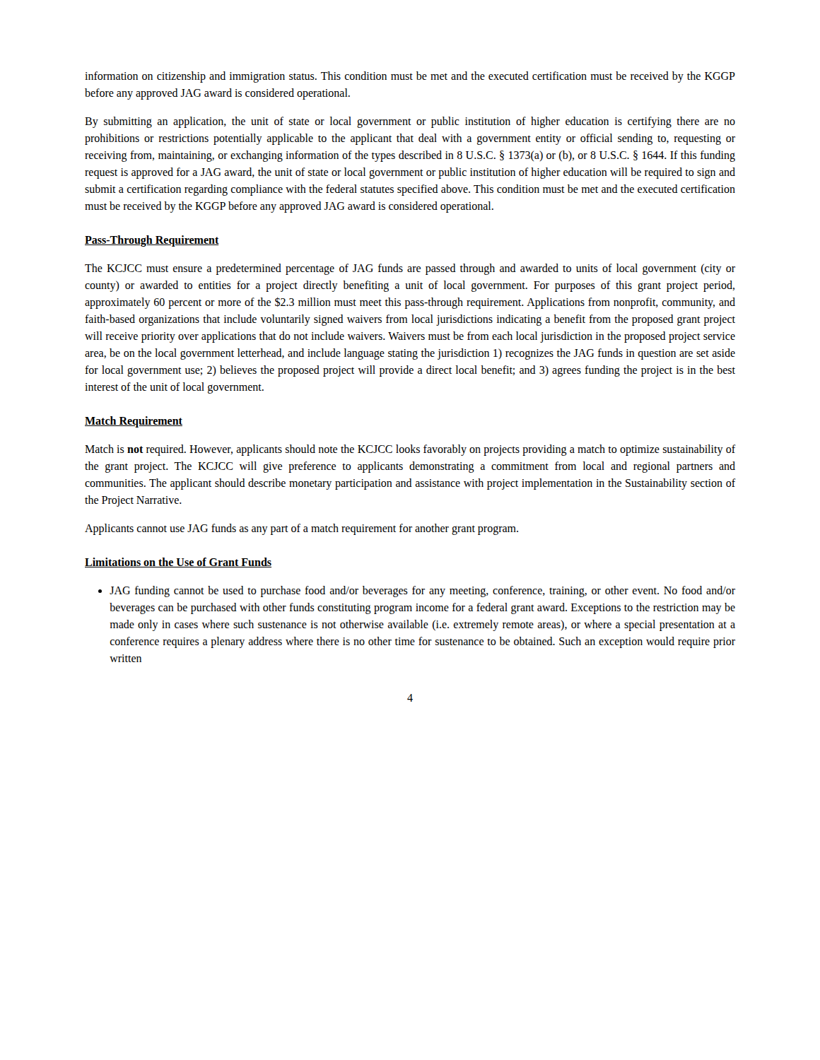information on citizenship and immigration status. This condition must be met and the executed certification must be received by the KGGP before any approved JAG award is considered operational.
By submitting an application, the unit of state or local government or public institution of higher education is certifying there are no prohibitions or restrictions potentially applicable to the applicant that deal with a government entity or official sending to, requesting or receiving from, maintaining, or exchanging information of the types described in 8 U.S.C. § 1373(a) or (b), or 8 U.S.C. § 1644. If this funding request is approved for a JAG award, the unit of state or local government or public institution of higher education will be required to sign and submit a certification regarding compliance with the federal statutes specified above. This condition must be met and the executed certification must be received by the KGGP before any approved JAG award is considered operational.
Pass-Through Requirement
The KCJCC must ensure a predetermined percentage of JAG funds are passed through and awarded to units of local government (city or county) or awarded to entities for a project directly benefiting a unit of local government. For purposes of this grant project period, approximately 60 percent or more of the $2.3 million must meet this pass-through requirement. Applications from nonprofit, community, and faith-based organizations that include voluntarily signed waivers from local jurisdictions indicating a benefit from the proposed grant project will receive priority over applications that do not include waivers. Waivers must be from each local jurisdiction in the proposed project service area, be on the local government letterhead, and include language stating the jurisdiction 1) recognizes the JAG funds in question are set aside for local government use; 2) believes the proposed project will provide a direct local benefit; and 3) agrees funding the project is in the best interest of the unit of local government.
Match Requirement
Match is not required. However, applicants should note the KCJCC looks favorably on projects providing a match to optimize sustainability of the grant project. The KCJCC will give preference to applicants demonstrating a commitment from local and regional partners and communities. The applicant should describe monetary participation and assistance with project implementation in the Sustainability section of the Project Narrative.
Applicants cannot use JAG funds as any part of a match requirement for another grant program.
Limitations on the Use of Grant Funds
JAG funding cannot be used to purchase food and/or beverages for any meeting, conference, training, or other event. No food and/or beverages can be purchased with other funds constituting program income for a federal grant award. Exceptions to the restriction may be made only in cases where such sustenance is not otherwise available (i.e. extremely remote areas), or where a special presentation at a conference requires a plenary address where there is no other time for sustenance to be obtained. Such an exception would require prior written
4